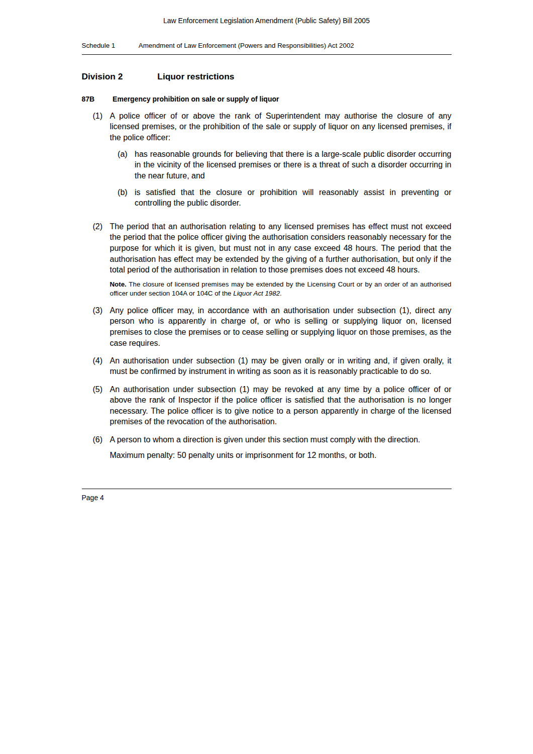Law Enforcement Legislation Amendment (Public Safety) Bill 2005
Schedule 1 Amendment of Law Enforcement (Powers and Responsibilities) Act 2002
Division 2 Liquor restrictions
87B Emergency prohibition on sale or supply of liquor
(1)
A police officer of or above the rank of Superintendent may authorise the closure of any licensed premises, or the prohibition of the sale or supply of liquor on any licensed premises, if the police officer:
(a)
has reasonable grounds for believing that there is a large-scale public disorder occurring in the vicinity of the licensed premises or there is a threat of such a disorder occurring in the near future, and
(b)
is satisfied that the closure or prohibition will reasonably assist in preventing or controlling the public disorder.
(2)
The period that an authorisation relating to any licensed premises has effect must not exceed the period that the police officer giving the authorisation considers reasonably necessary for the purpose for which it is given, but must not in any case exceed 48 hours. The period that the authorisation has effect may be extended by the giving of a further authorisation, but only if the total period of the authorisation in relation to those premises does not exceed 48 hours.
Note. The closure of licensed premises may be extended by the Licensing Court or by an order of an authorised officer under section 104A or 104C of the Liquor Act 1982.
(3)
Any police officer may, in accordance with an authorisation under subsection (1), direct any person who is apparently in charge of, or who is selling or supplying liquor on, licensed premises to close the premises or to cease selling or supplying liquor on those premises, as the case requires.
(4)
An authorisation under subsection (1) may be given orally or in writing and, if given orally, it must be confirmed by instrument in writing as soon as it is reasonably practicable to do so.
(5)
An authorisation under subsection (1) may be revoked at any time by a police officer of or above the rank of Inspector if the police officer is satisfied that the authorisation is no longer necessary. The police officer is to give notice to a person apparently in charge of the licensed premises of the revocation of the authorisation.
(6)
A person to whom a direction is given under this section must comply with the direction.
Maximum penalty: 50 penalty units or imprisonment for 12 months, or both.
Page 4